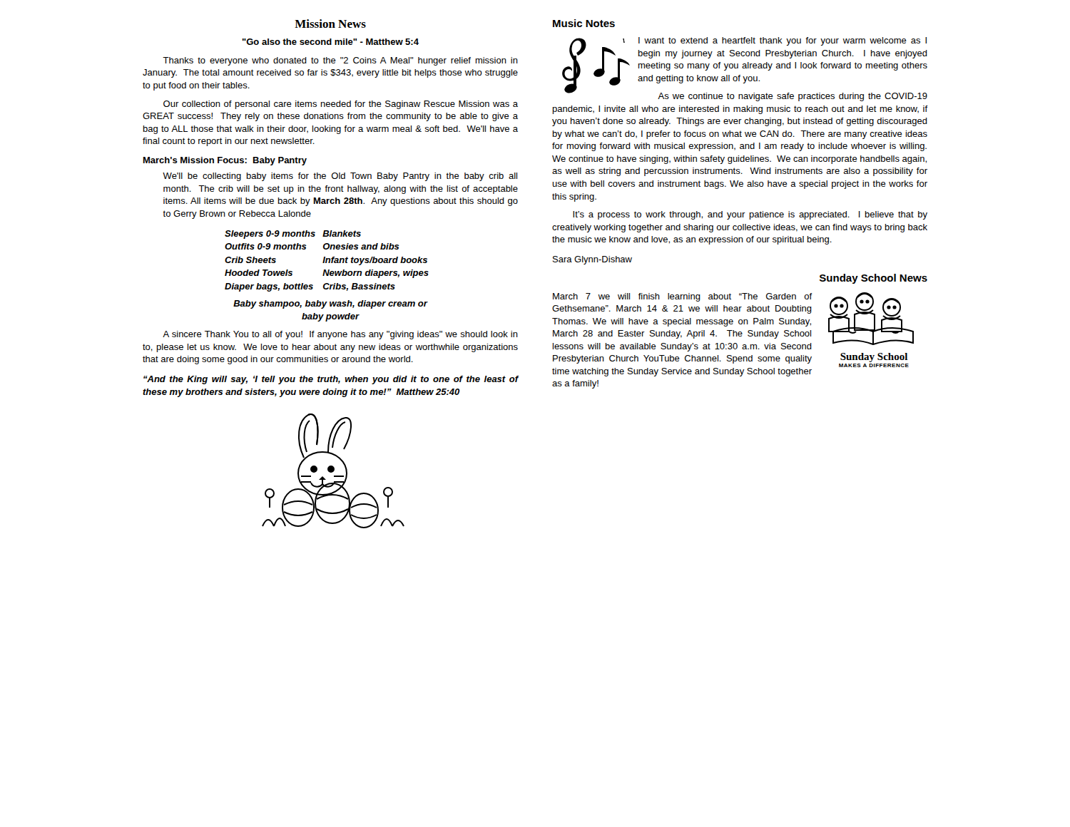Mission News
"Go also the second mile" - Matthew 5:4
Thanks to everyone who donated to the "2 Coins A Meal" hunger relief mission in January. The total amount received so far is $343, every little bit helps those who struggle to put food on their tables.
Our collection of personal care items needed for the Saginaw Rescue Mission was a GREAT success! They rely on these donations from the community to be able to give a bag to ALL those that walk in their door, looking for a warm meal & soft bed. We'll have a final count to report in our next newsletter.
March's Mission Focus: Baby Pantry
We'll be collecting baby items for the Old Town Baby Pantry in the baby crib all month. The crib will be set up in the front hallway, along with the list of acceptable items. All items will be due back by March 28th. Any questions about this should go to Gerry Brown or Rebecca Lalonde
| Sleepers 0-9 months | Blankets |
| Outfits 0-9 months | Onesies and bibs |
| Crib Sheets | Infant toys/board books |
| Hooded Towels | Newborn diapers, wipes |
| Diaper bags, bottles | Cribs, Bassinets |
Baby shampoo, baby wash, diaper cream or
baby powder
A sincere Thank You to all of you! If anyone has any "giving ideas" we should look in to, please let us know. We love to hear about any new ideas or worthwhile organizations that are doing some good in our communities or around the world.
“And the King will say, ‘I tell you the truth, when you did it to one of the least of these my brothers and sisters, you were doing it to me!” Matthew 25:40
Music Notes
I want to extend a heartfelt thank you for your warm welcome as I begin my journey at Second Presbyterian Church. I have enjoyed meeting so many of you already and I look forward to meeting others and getting to know all of you.
As we continue to navigate safe practices during the COVID-19 pandemic, I invite all who are interested in making music to reach out and let me know, if you haven’t done so already. Things are ever changing, but instead of getting discouraged by what we can’t do, I prefer to focus on what we CAN do. There are many creative ideas for moving forward with musical expression, and I am ready to include whoever is willing. We continue to have singing, within safety guidelines. We can incorporate handbells again, as well as string and percussion instruments. Wind instruments are also a possibility for use with bell covers and instrument bags. We also have a special project in the works for this spring.
It’s a process to work through, and your patience is appreciated. I believe that by creatively working together and sharing our collective ideas, we can find ways to bring back the music we know and love, as an expression of our spiritual being.
Sara Glynn-Dishaw
Sunday School News
Sunday School
MAKES A DIFFERENCE
March 7 we will finish learning about “The Garden of Gethsemane”. March 14 & 21 we will hear about Doubting Thomas. We will have a special message on Palm Sunday, March 28 and Easter Sunday, April 4. The Sunday School lessons will be available Sunday’s at 10:30 a.m. via Second Presbyterian Church YouTube Channel. Spend some quality time watching the Sunday Service and Sunday School together as a family!